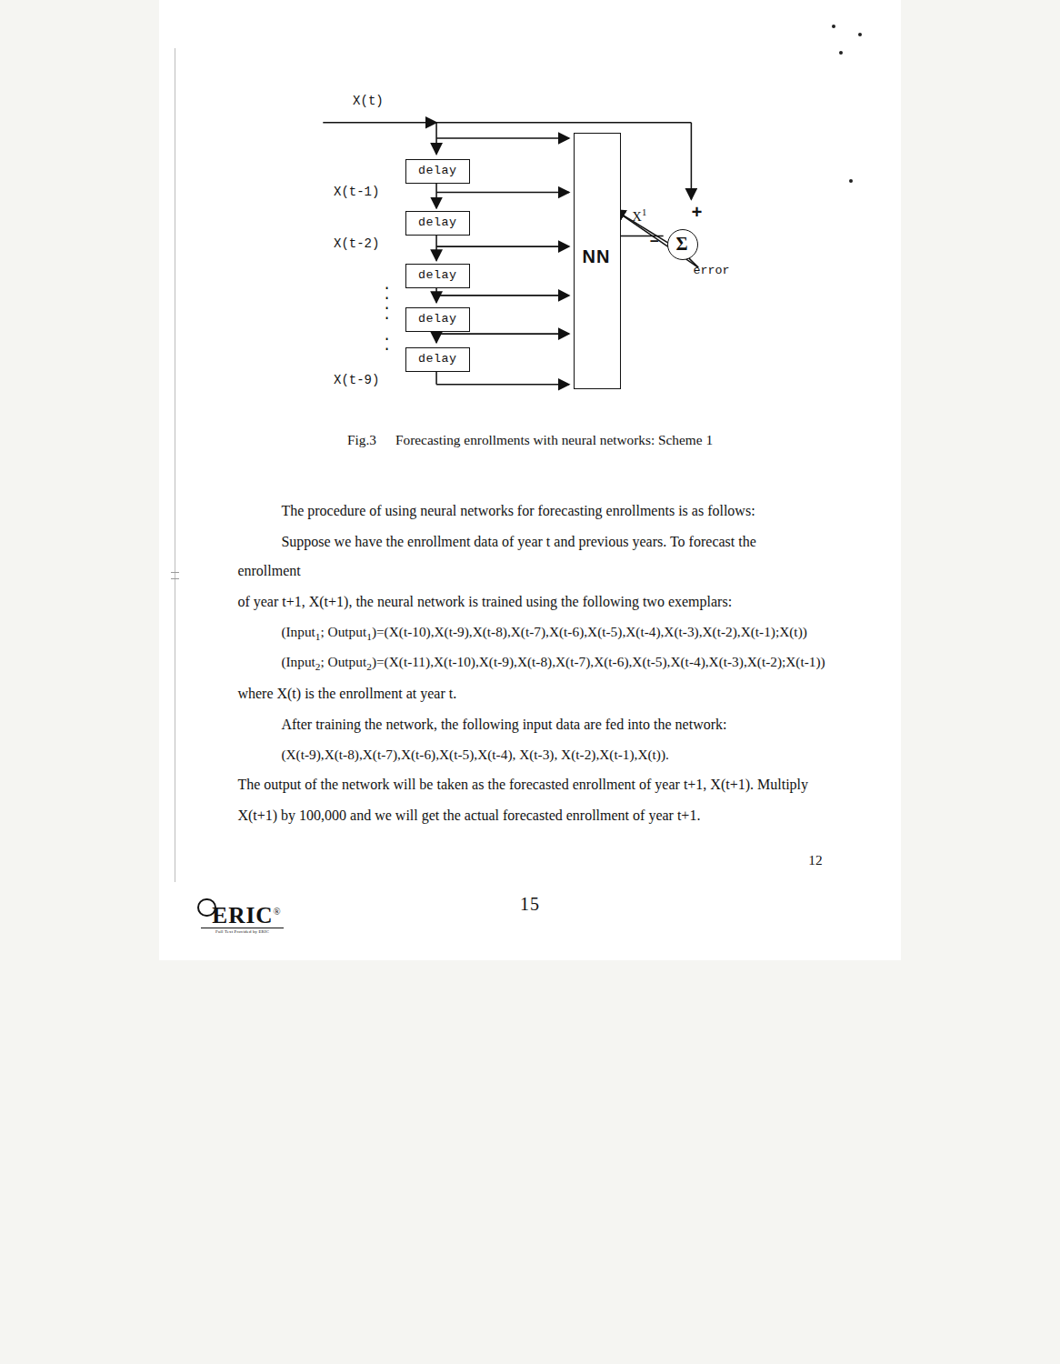X(t) X(t-1) X(t-2) X(t-9)
delay
delay
delay
delay
delay
.
.
.
.
.
.
NN
X1
−
+
Σ
error
Fig.3 Forecasting enrollments with neural networks: Scheme 1
The procedure of using neural networks for forecasting enrollments is as follows:
Suppose we have the enrollment data of year t and previous years. To forecast the enrollment
of year t+1, X(t+1), the neural network is trained using the following two exemplars:
(Input1; Output1)=(X(t-10),X(t-9),X(t-8),X(t-7),X(t-6),X(t-5),X(t-4),X(t-3),X(t-2),X(t-1);X(t))
(Input2; Output2)=(X(t-11),X(t-10),X(t-9),X(t-8),X(t-7),X(t-6),X(t-5),X(t-4),X(t-3),X(t-2);X(t-1))
where X(t) is the enrollment at year t.
After training the network, the following input data are fed into the network:
(X(t-9),X(t-8),X(t-7),X(t-6),X(t-5),X(t-4), X(t-3), X(t-2),X(t-1),X(t)).
The output of the network will be taken as the forecasted enrollment of year t+1, X(t+1). Multiply
X(t+1) by 100,000 and we will get the actual forecasted enrollment of year t+1.
12
15
ERIC®
Full Text Provided by ERIC